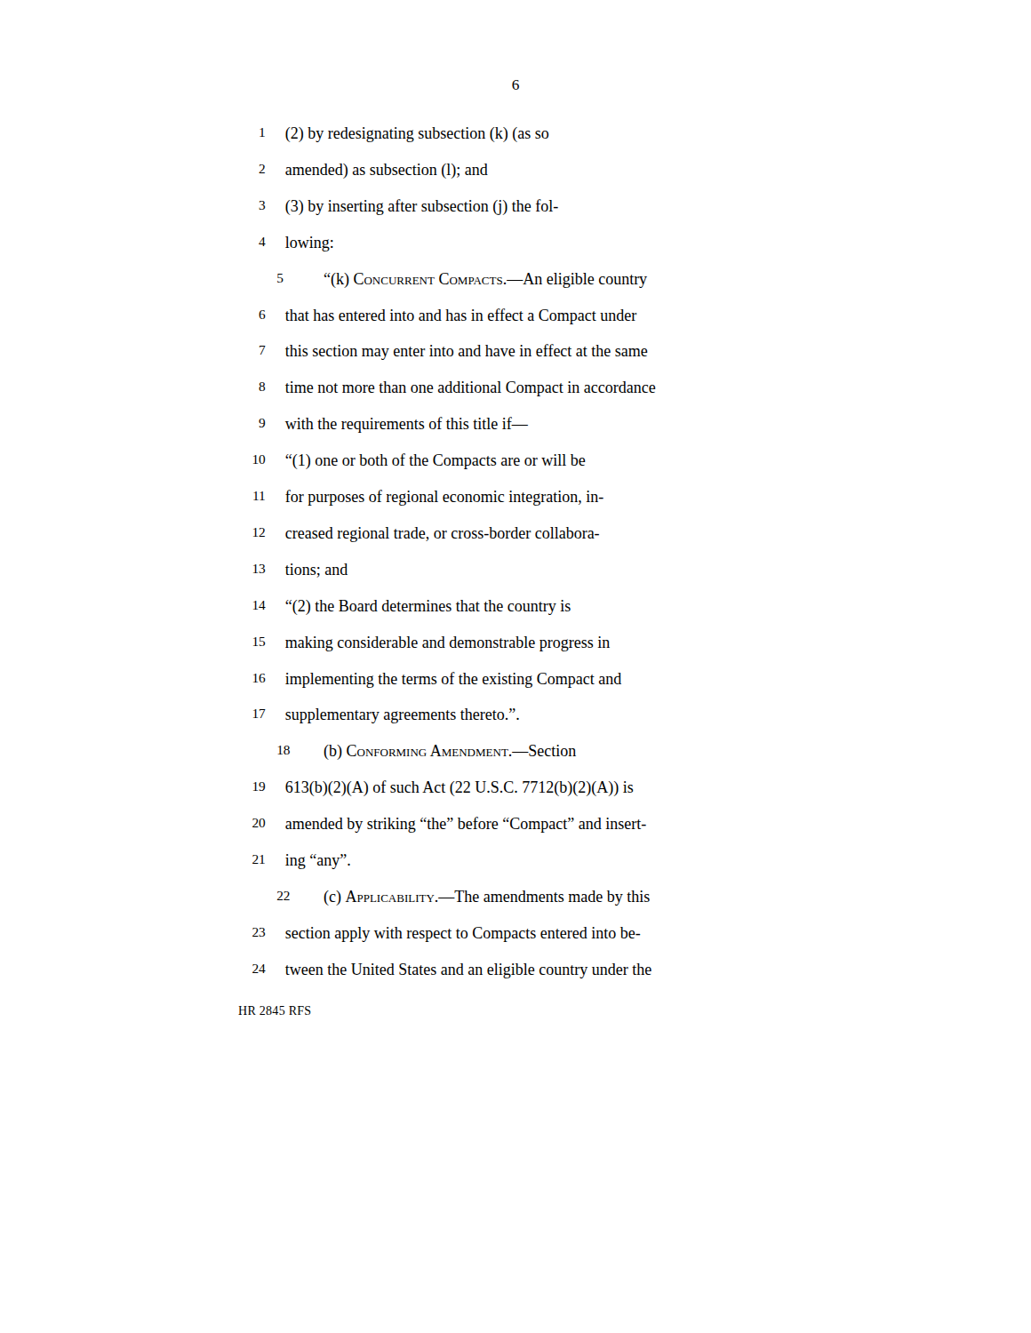6
(2) by redesignating subsection (k) (as so
amended) as subsection (l); and
(3) by inserting after subsection (j) the fol-
lowing:
“(k) Concurrent Compacts.—An eligible country
that has entered into and has in effect a Compact under
this section may enter into and have in effect at the same
time not more than one additional Compact in accordance
with the requirements of this title if—
“(1) one or both of the Compacts are or will be
for purposes of regional economic integration, in-
creased regional trade, or cross-border collabora-
tions; and
“(2) the Board determines that the country is
making considerable and demonstrable progress in
implementing the terms of the existing Compact and
supplementary agreements thereto.”.
(b) Conforming Amendment.—Section
613(b)(2)(A) of such Act (22 U.S.C. 7712(b)(2)(A)) is
amended by striking “the” before “Compact” and insert-
ing “any”.
(c) Applicability.—The amendments made by this
section apply with respect to Compacts entered into be-
tween the United States and an eligible country under the
HR 2845 RFS